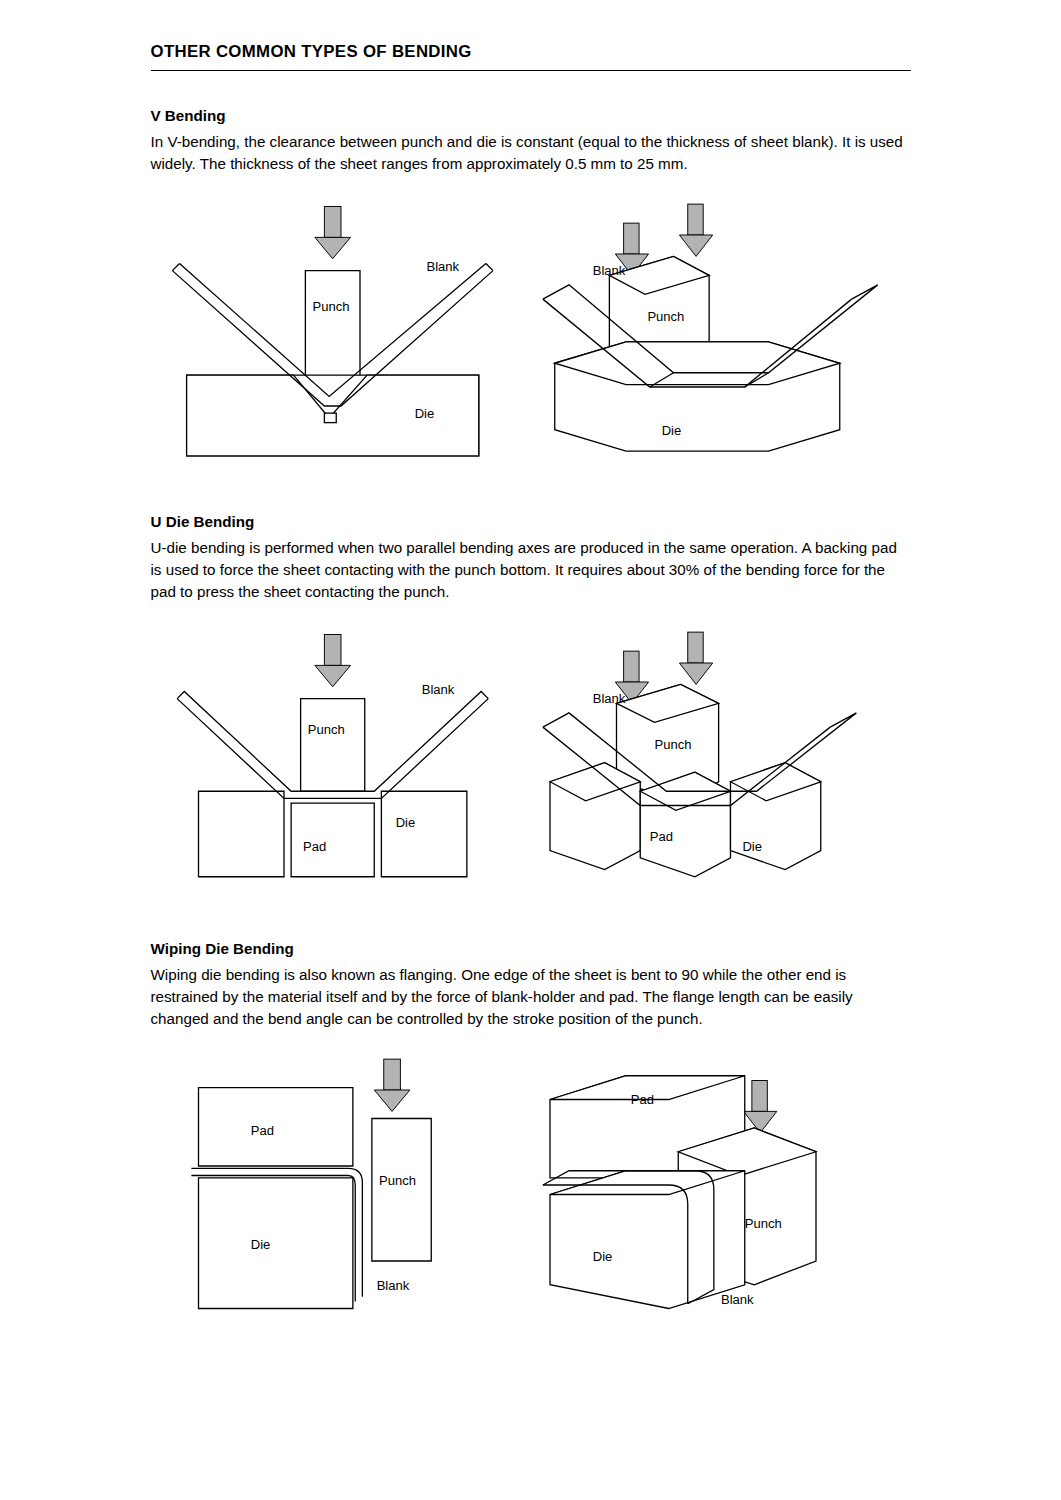Other Common Types of Bending
V Bending
In V-bending, the clearance between punch and die is constant (equal to the thickness of sheet blank). It is used widely. The thickness of the sheet ranges from approximately 0.5 mm to 25 mm.
Punch Die Blank Punch Die Blank
U Die Bending
U-die bending is performed when two parallel bending axes are produced in the same operation. A backing pad is used to force the sheet contacting with the punch bottom. It requires about 30% of the bending force for the pad to press the sheet contacting the punch.
Punch Die Pad Blank Punch Pad Die Blank
Wiping Die Bending
Wiping die bending is also known as flanging. One edge of the sheet is bent to 90 while the other end is restrained by the material itself and by the force of blank-holder and pad. The flange length can be easily changed and the bend angle can be controlled by the stroke position of the punch.
Pad Punch Die Blank Pad Punch Die Blank